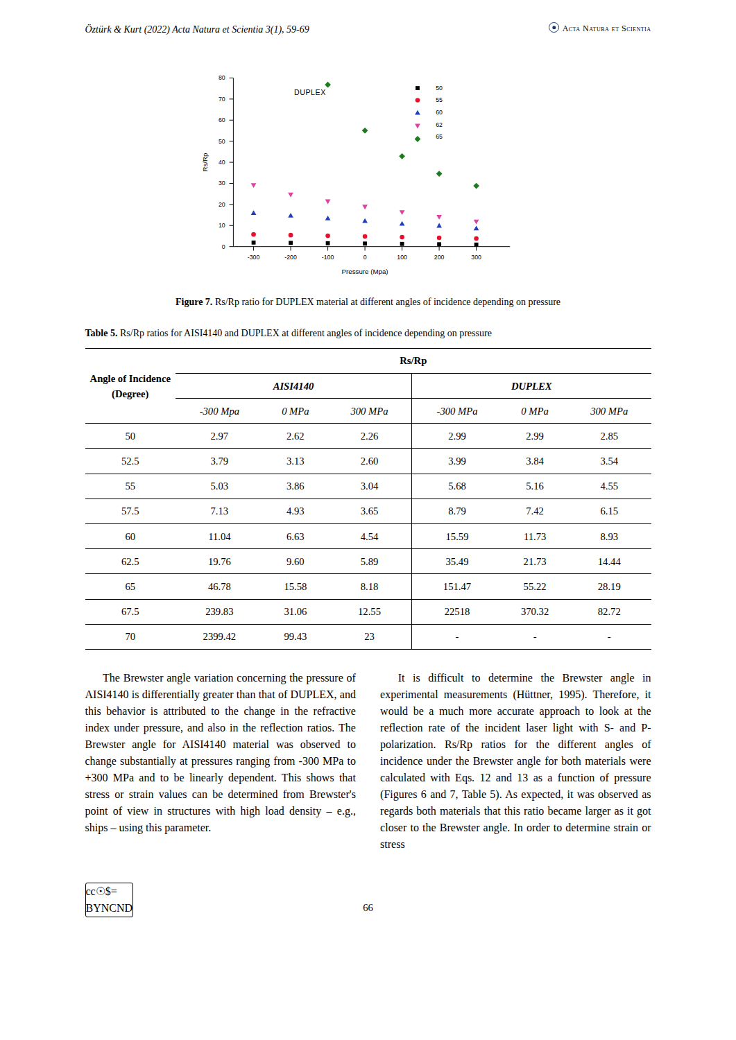Öztürk & Kurt (2022) Acta Natura et Scientia 3(1), 59-69
Acta Natura et Scientia
0 10 20 30 40 50 60 70 80 -300 -200 -100 0 100 200 300 Pressure (Mpa) Rs/Rp DUPLEX 50 55 60 62 65
Figure 7. Rs/Rp ratio for DUPLEX material at different angles of incidence depending on pressure
Table 5. Rs/Rp ratios for AISI4140 and DUPLEX at different angles of incidence depending on pressure
| Angle of Incidence (Degree) | Rs/Rp |
| --- | --- |
| AISI4140 | DUPLEX |
| -300 Mpa | 0 MPa | 300 MPa | -300 MPa | 0 MPa | 300 MPa |
| 50 | 2.97 | 2.62 | 2.26 | 2.99 | 2.99 | 2.85 |
| 52.5 | 3.79 | 3.13 | 2.60 | 3.99 | 3.84 | 3.54 |
| 55 | 5.03 | 3.86 | 3.04 | 5.68 | 5.16 | 4.55 |
| 57.5 | 7.13 | 4.93 | 3.65 | 8.79 | 7.42 | 6.15 |
| 60 | 11.04 | 6.63 | 4.54 | 15.59 | 11.73 | 8.93 |
| 62.5 | 19.76 | 9.60 | 5.89 | 35.49 | 21.73 | 14.44 |
| 65 | 46.78 | 15.58 | 8.18 | 151.47 | 55.22 | 28.19 |
| 67.5 | 239.83 | 31.06 | 12.55 | 22518 | 370.32 | 82.72 |
| 70 | 2399.42 | 99.43 | 23 | - | - | - |
The Brewster angle variation concerning the pressure of AISI4140 is differentially greater than that of DUPLEX, and this behavior is attributed to the change in the refractive index under pressure, and also in the reflection ratios. The Brewster angle for AISI4140 material was observed to change substantially at pressures ranging from -300 MPa to +300 MPa and to be linearly dependent. This shows that stress or strain values can be determined from Brewster's point of view in structures with high load density – e.g., ships – using this parameter.
It is difficult to determine the Brewster angle in experimental measurements (Hüttner, 1995). Therefore, it would be a much more accurate approach to look at the reflection rate of the incident laser light with S- and P- polarization. Rs/Rp ratios for the different angles of incidence under the Brewster angle for both materials were calculated with Eqs. 12 and 13 as a function of pressure (Figures 6 and 7, Table 5). As expected, it was observed as regards both materials that this ratio became larger as it got closer to the Brewster angle. In order to determine strain or stress
cc☉$=
BY NC ND
66